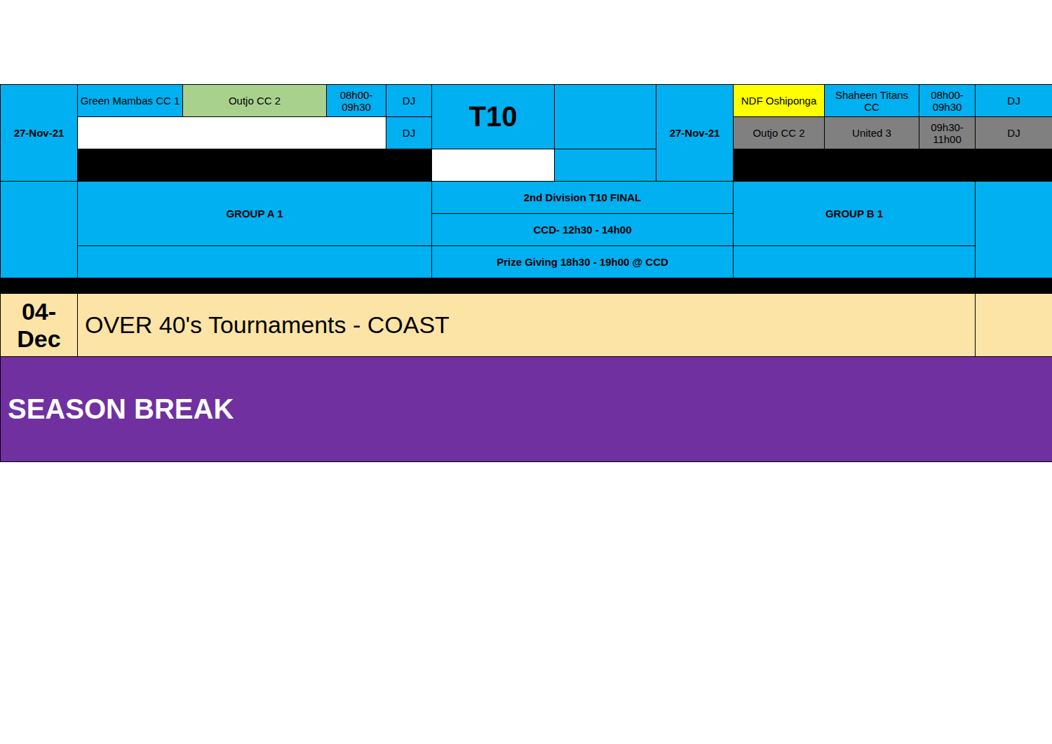| 27-Nov-21 | Green Mambas CC 1 | Outjo CC 2 | 08h00-09h30 | DJ | T10 | | 27-Nov-21 | NDF Oshiponga | Shaheen Titans CC | 08h00-09h30 | DJ |
| | DJ | Outjo CC 2 | United 3 | 09h30-11h00 | DJ |
| | GROUP A 1 | 2nd Division T10 FINAL | GROUP B 1 | |
| CCD- 12h30 - 14h00 |
| | Prize Giving 18h30 - 19h00 @ CCD | |
| 04-Dec | OVER 40's Tournaments - COAST | |
| SEASON BREAK |